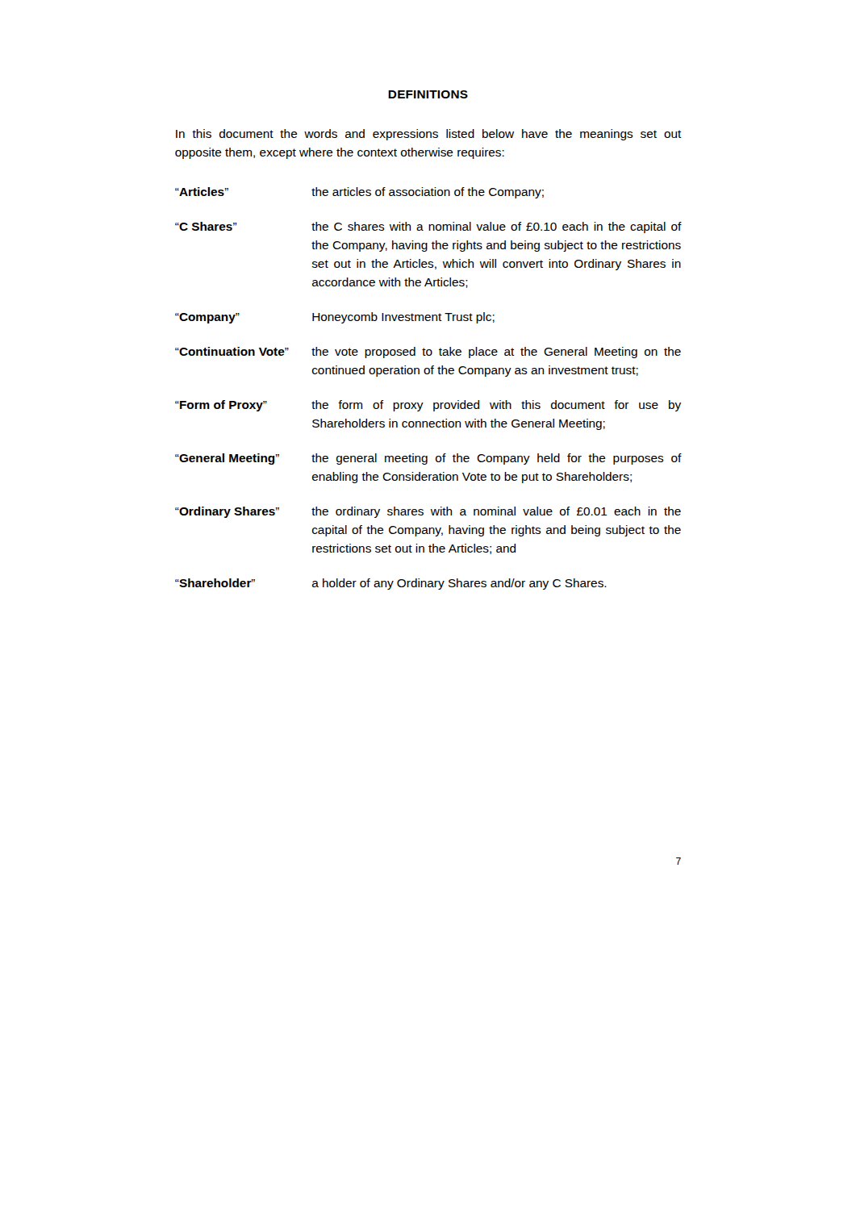DEFINITIONS
In this document the words and expressions listed below have the meanings set out opposite them, except where the context otherwise requires:
| “ Articles ” | the articles of association of the Company; |
| “ C Shares ” | the C shares with a nominal value of £0.10 each in the capital of the Company, having the rights and being subject to the restrictions set out in the Articles, which will convert into Ordinary Shares in accordance with the Articles; |
| “ Company ” | Honeycomb Investment Trust plc; |
| “ Continuation Vote ” | the vote proposed to take place at the General Meeting on the continued operation of the Company as an investment trust; |
| “ Form of Proxy ” | the form of proxy provided with this document for use by Shareholders in connection with the General Meeting; |
| “ General Meeting ” | the general meeting of the Company held for the purposes of enabling the Consideration Vote to be put to Shareholders; |
| “ Ordinary Shares ” | the ordinary shares with a nominal value of £0.01 each in the capital of the Company, having the rights and being subject to the restrictions set out in the Articles; and |
| “ Shareholder ” | a holder of any Ordinary Shares and/or any C Shares. |
7